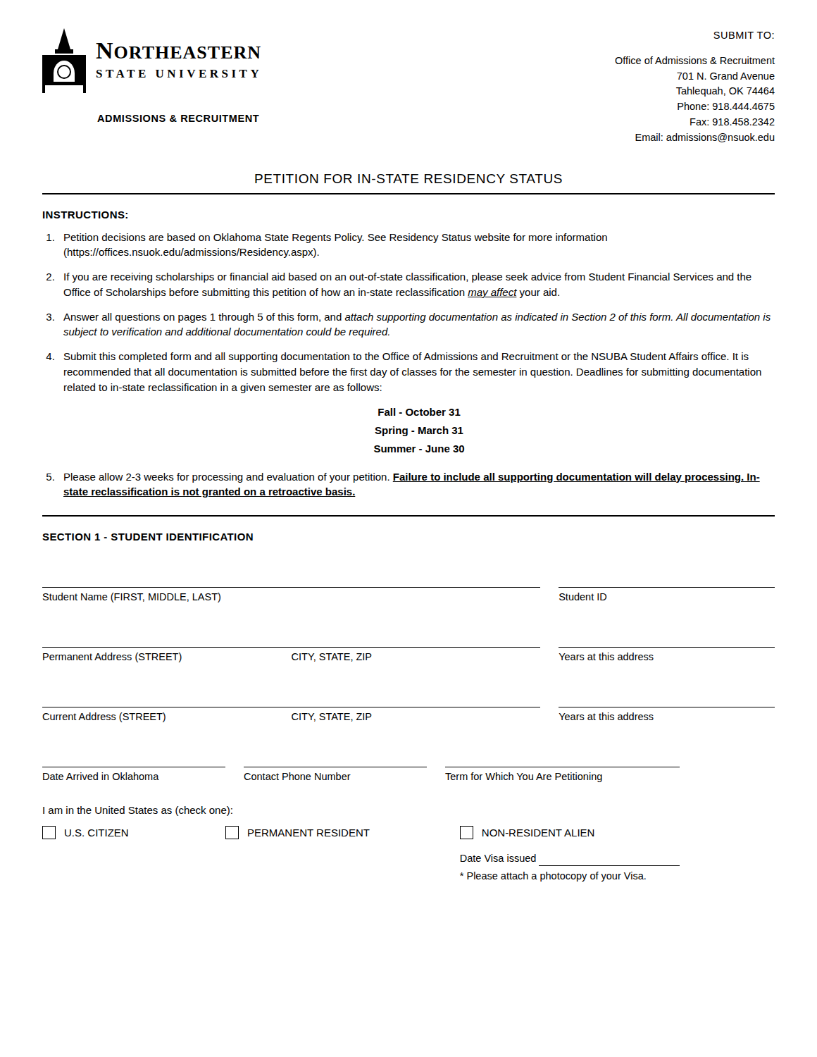NORTHEASTERN
STATE UNIVERSITY
ADMISSIONS & RECRUITMENT
SUBMIT TO:
Office of Admissions & Recruitment
701 N. Grand Avenue
Tahlequah, OK 74464
Phone: 918.444.4675
Fax: 918.458.2342
Email: admissions@nsuok.edu
PETITION FOR IN-STATE RESIDENCY STATUS
INSTRUCTIONS:
Petition decisions are based on Oklahoma State Regents Policy. See Residency Status website for more information (https://offices.nsuok.edu/admissions/Residency.aspx).
If you are receiving scholarships or financial aid based on an out-of-state classification, please seek advice from Student Financial Services and the Office of Scholarships before submitting this petition of how an in-state reclassification may affect your aid.
Answer all questions on pages 1 through 5 of this form, and attach supporting documentation as indicated in Section 2 of this form. All documentation is subject to verification and additional documentation could be required.
Submit this completed form and all supporting documentation to the Office of Admissions and Recruitment or the NSUBA Student Affairs office. It is recommended that all documentation is submitted before the first day of classes for the semester in question. Deadlines for submitting documentation related to in-state reclassification in a given semester are as follows:
Fall - October 31
Spring - March 31
Summer - June 30
Please allow 2-3 weeks for processing and evaluation of your petition. Failure to include all supporting documentation will delay processing. In-state reclassification is not granted on a retroactive basis.
SECTION 1 - STUDENT IDENTIFICATION
Student Name (FIRST, MIDDLE, LAST)
Student ID
Permanent Address (STREET) CITY, STATE, ZIP
Years at this address
Current Address (STREET) CITY, STATE, ZIP
Years at this address
Date Arrived in Oklahoma
Contact Phone Number
Term for Which You Are Petitioning
I am in the United States as (check one):
U.S. CITIZEN
PERMANENT RESIDENT
NON-RESIDENT ALIEN
Date Visa issued
* Please attach a photocopy of your Visa.